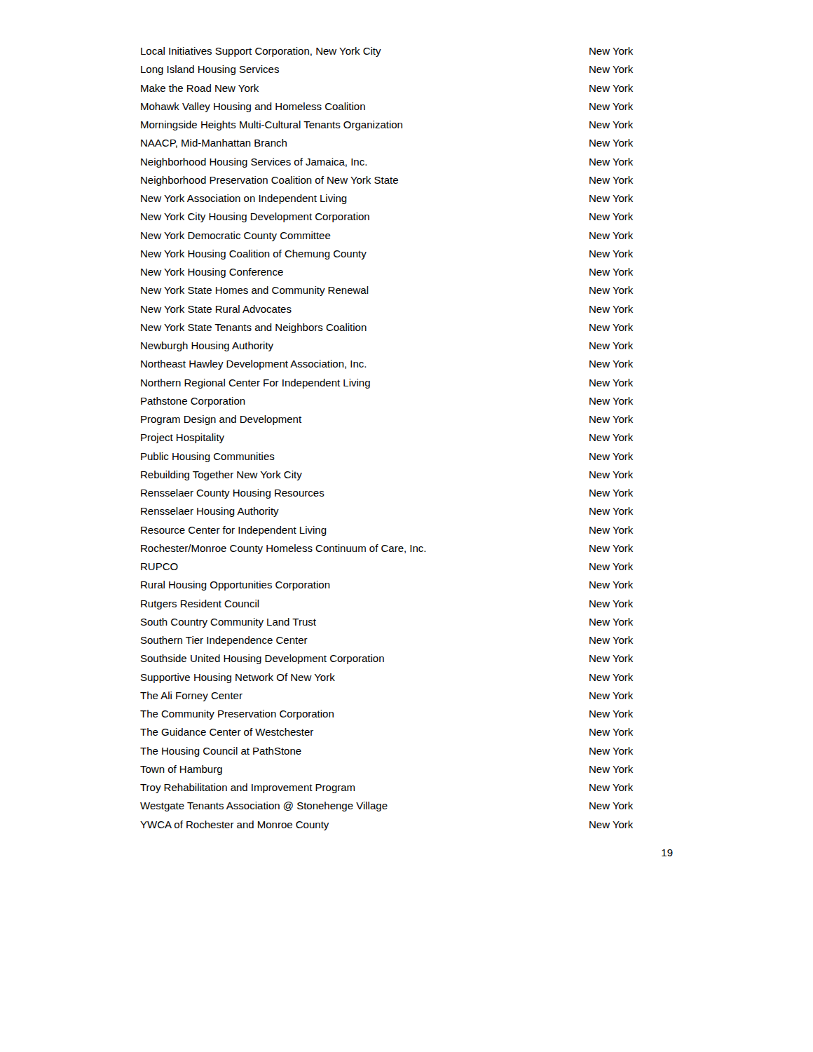| Local Initiatives Support Corporation, New York City | New York |
| Long Island Housing Services | New York |
| Make the Road New York | New York |
| Mohawk Valley Housing and Homeless Coalition | New York |
| Morningside Heights Multi-Cultural Tenants Organization | New York |
| NAACP, Mid-Manhattan Branch | New York |
| Neighborhood Housing Services of Jamaica, Inc. | New York |
| Neighborhood Preservation Coalition of New York State | New York |
| New York Association on Independent Living | New York |
| New York City Housing Development Corporation | New York |
| New York Democratic County Committee | New York |
| New York Housing Coalition of Chemung County | New York |
| New York Housing Conference | New York |
| New York State Homes and Community Renewal | New York |
| New York State Rural Advocates | New York |
| New York State Tenants and Neighbors Coalition | New York |
| Newburgh Housing Authority | New York |
| Northeast Hawley Development Association, Inc. | New York |
| Northern Regional Center For Independent Living | New York |
| Pathstone Corporation | New York |
| Program Design and Development | New York |
| Project Hospitality | New York |
| Public Housing Communities | New York |
| Rebuilding Together New York City | New York |
| Rensselaer County Housing Resources | New York |
| Rensselaer Housing Authority | New York |
| Resource Center for Independent Living | New York |
| Rochester/Monroe County Homeless Continuum of Care, Inc. | New York |
| RUPCO | New York |
| Rural Housing Opportunities Corporation | New York |
| Rutgers Resident Council | New York |
| South Country Community Land Trust | New York |
| Southern Tier Independence Center | New York |
| Southside United Housing Development Corporation | New York |
| Supportive Housing Network Of New York | New York |
| The Ali Forney Center | New York |
| The Community Preservation Corporation | New York |
| The Guidance Center of Westchester | New York |
| The Housing Council at PathStone | New York |
| Town of Hamburg | New York |
| Troy Rehabilitation and Improvement Program | New York |
| Westgate Tenants Association @ Stonehenge Village | New York |
| YWCA of Rochester and Monroe County | New York |
19